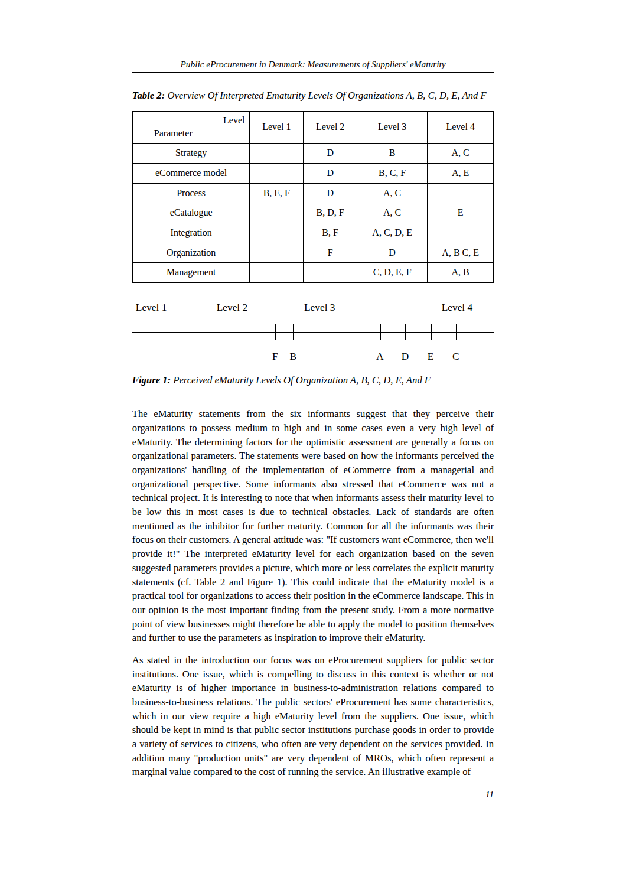Public eProcurement in Denmark: Measurements of Suppliers' eMaturity
Table 2: Overview Of Interpreted Ematurity Levels Of Organizations A, B, C, D, E, And F
| Level Parameter | Level 1 | Level 2 | Level 3 | Level 4 |
| Strategy | | D | B | A, C |
| eCommerce model | | D | B, C, F | A, E |
| Process | B, E, F | D | A, C | |
| eCatalogue | | B, D, F | A, C | E |
| Integration | | B, F | A, C, D, E | |
| Organization | | F | D | A, B C, E |
| Management | | | C, D, E, F | A, B |
Level 1 Level 2 Level 3 Level 4
F B A D E C
Figure 1: Perceived eMaturity Levels Of Organization A, B, C, D, E, And F
The eMaturity statements from the six informants suggest that they perceive their organizations to possess medium to high and in some cases even a very high level of eMaturity. The determining factors for the optimistic assessment are generally a focus on organizational parameters. The statements were based on how the informants perceived the organizations' handling of the implementation of eCommerce from a managerial and organizational perspective. Some informants also stressed that eCommerce was not a technical project. It is interesting to note that when informants assess their maturity level to be low this in most cases is due to technical obstacles. Lack of standards are often mentioned as the inhibitor for further maturity. Common for all the informants was their focus on their customers. A general attitude was: "If customers want eCommerce, then we'll provide it!" The interpreted eMaturity level for each organization based on the seven suggested parameters provides a picture, which more or less correlates the explicit maturity statements (cf. Table 2 and Figure 1). This could indicate that the eMaturity model is a practical tool for organizations to access their position in the eCommerce landscape. This in our opinion is the most important finding from the present study. From a more normative point of view businesses might therefore be able to apply the model to position themselves and further to use the parameters as inspiration to improve their eMaturity.
As stated in the introduction our focus was on eProcurement suppliers for public sector institutions. One issue, which is compelling to discuss in this context is whether or not eMaturity is of higher importance in business-to-administration relations compared to business-to-business relations. The public sectors' eProcurement has some characteristics, which in our view require a high eMaturity level from the suppliers. One issue, which should be kept in mind is that public sector institutions purchase goods in order to provide a variety of services to citizens, who often are very dependent on the services provided. In addition many "production units" are very dependent of MROs, which often represent a marginal value compared to the cost of running the service. An illustrative example of
11